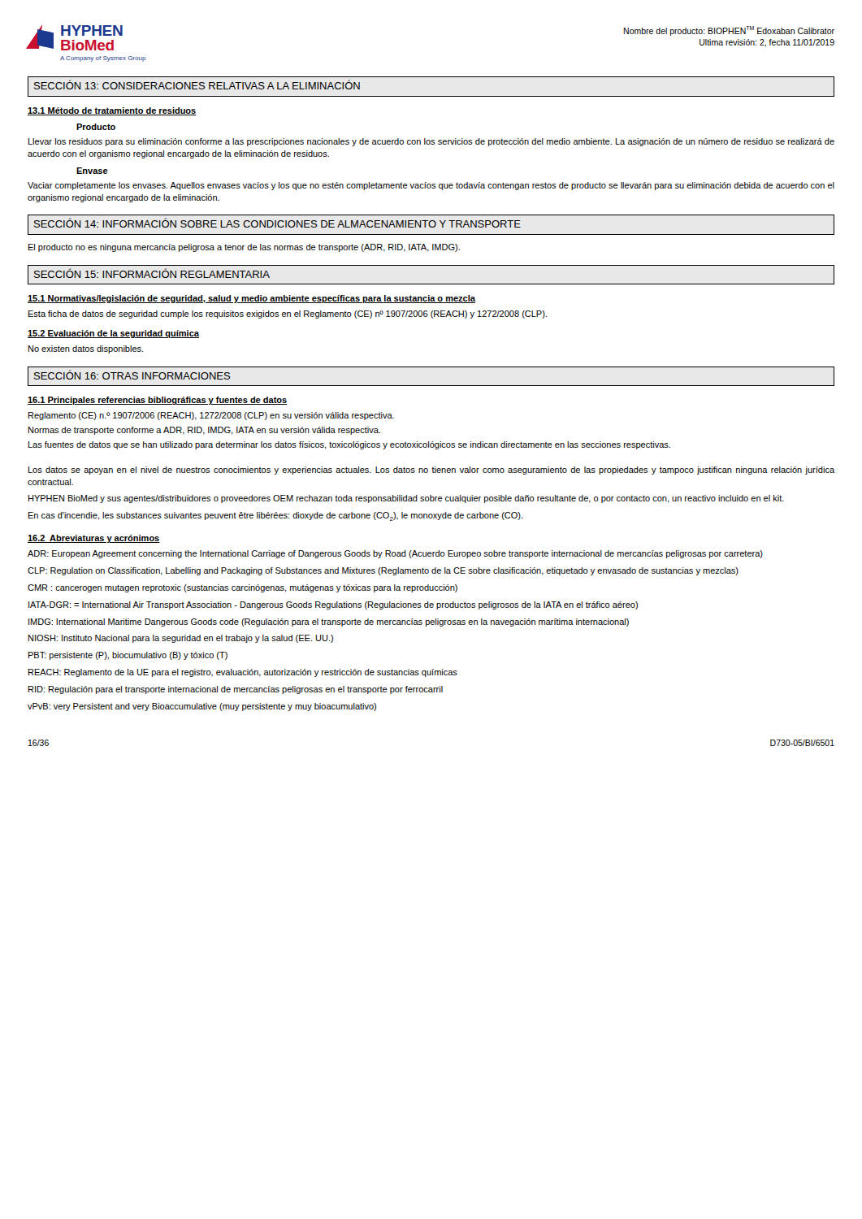HYPHEN
BioMed
A Company of Sysmex Group
Nombre del producto: BIOPHENTM Edoxaban Calibrator
Ultima revisión: 2, fecha 11/01/2019
SECCIÓN 13: CONSIDERACIONES RELATIVAS A LA ELIMINACIÓN
13.1 Método de tratamiento de residuos
Producto
Llevar los residuos para su eliminación conforme a las prescripciones nacionales y de acuerdo con los servicios de protección del medio ambiente. La asignación de un número de residuo se realizará de acuerdo con el organismo regional encargado de la eliminación de residuos.
Envase
Vaciar completamente los envases. Aquellos envases vacíos y los que no estén completamente vacíos que todavía contengan restos de producto se llevarán para su eliminación debida de acuerdo con el organismo regional encargado de la eliminación.
SECCIÓN 14: INFORMACIÓN SOBRE LAS CONDICIONES DE ALMACENAMIENTO Y TRANSPORTE
El producto no es ninguna mercancía peligrosa a tenor de las normas de transporte (ADR, RID, IATA, IMDG).
SECCIÓN 15: INFORMACIÓN REGLAMENTARIA
15.1 Normativas/legislación de seguridad, salud y medio ambiente específicas para la sustancia o mezcla
Esta ficha de datos de seguridad cumple los requisitos exigidos en el Reglamento (CE) nº 1907/2006 (REACH) y 1272/2008 (CLP).
15.2 Evaluación de la seguridad química
No existen datos disponibles.
SECCIÓN 16: OTRAS INFORMACIONES
16.1 Principales referencias bibliográficas y fuentes de datos
Reglamento (CE) n.º 1907/2006 (REACH), 1272/2008 (CLP) en su versión válida respectiva.
Normas de transporte conforme a ADR, RID, IMDG, IATA en su versión válida respectiva.
Las fuentes de datos que se han utilizado para determinar los datos físicos, toxicológicos y ecotoxicológicos se indican directamente en las secciones respectivas.
Los datos se apoyan en el nivel de nuestros conocimientos y experiencias actuales. Los datos no tienen valor como aseguramiento de las propiedades y tampoco justifican ninguna relación jurídica contractual.
HYPHEN BioMed y sus agentes/distribuidores o proveedores OEM rechazan toda responsabilidad sobre cualquier posible daño resultante de, o por contacto con, un reactivo incluido en el kit.
En cas d'incendie, les substances suivantes peuvent être libérées: dioxyde de carbone (CO2), le monoxyde de carbone (CO).
16.2 Abreviaturas y acrónimos
ADR: European Agreement concerning the International Carriage of Dangerous Goods by Road (Acuerdo Europeo sobre transporte internacional de mercancías peligrosas por carretera)
CLP: Regulation on Classification, Labelling and Packaging of Substances and Mixtures (Reglamento de la CE sobre clasificación, etiquetado y envasado de sustancias y mezclas)
CMR : cancerogen mutagen reprotoxic (sustancias carcinógenas, mutágenas y tóxicas para la reproducción)
IATA-DGR: = International Air Transport Association - Dangerous Goods Regulations (Regulaciones de productos peligrosos de la IATA en el tráfico aéreo)
IMDG: International Maritime Dangerous Goods code (Regulación para el transporte de mercancías peligrosas en la navegación marítima internacional)
NIOSH: Instituto Nacional para la seguridad en el trabajo y la salud (EE. UU.)
PBT: persistente (P), biocumulativo (B) y tóxico (T)
REACH: Reglamento de la UE para el registro, evaluación, autorización y restricción de sustancias químicas
RID: Regulación para el transporte internacional de mercancías peligrosas en el transporte por ferrocarril
vPvB: very Persistent and very Bioaccumulative (muy persistente y muy bioacumulativo)
16/36
D730-05/BI/6501